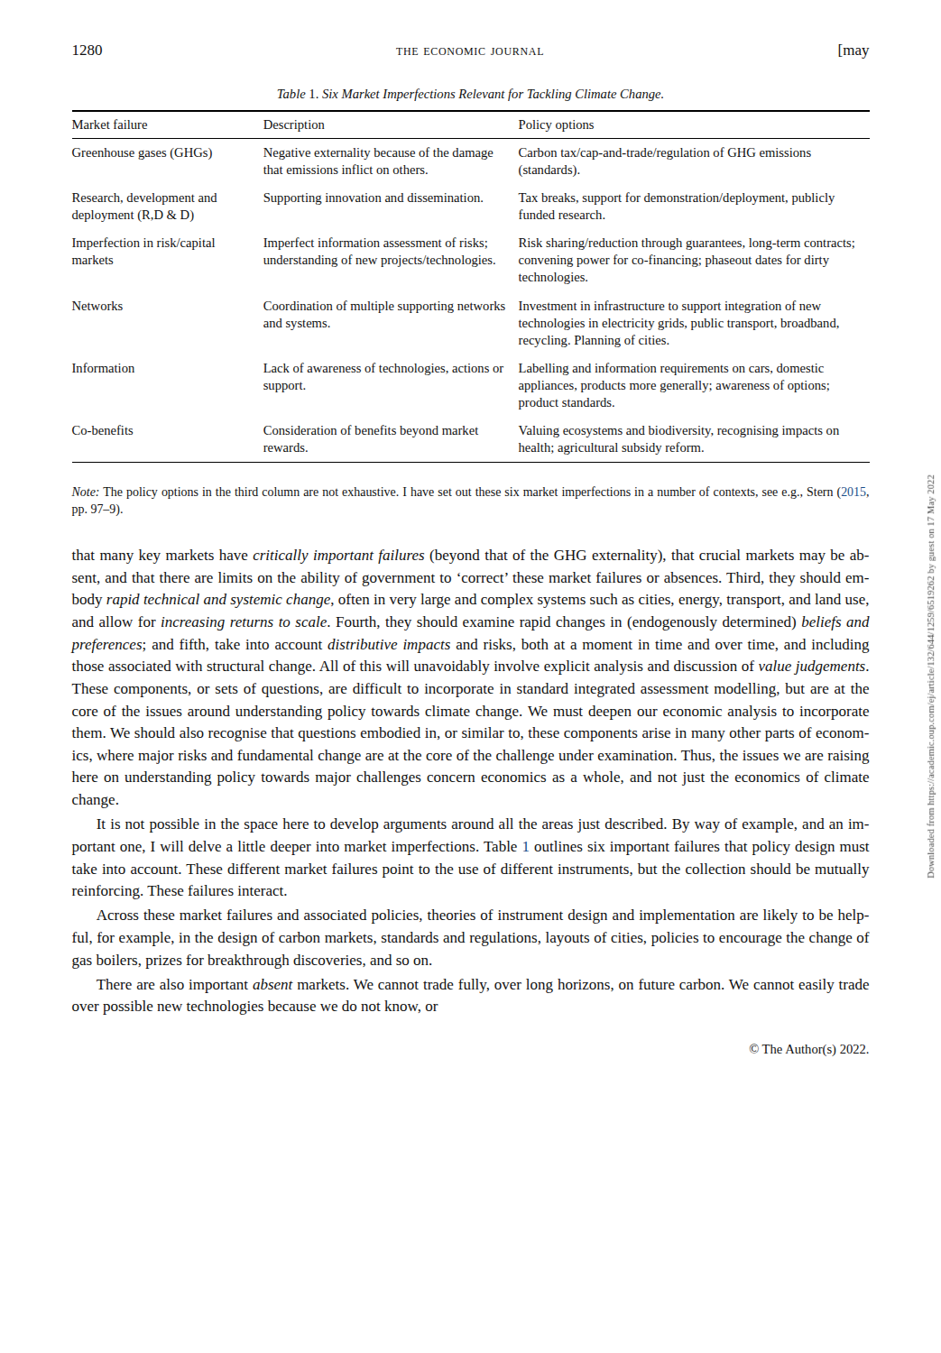Downloaded from https://academic.oup.com/ej/article/132/644/1259/6519262 by guest on 17 May 2022
1280 the economic journal [may
Table 1. Six Market Imperfections Relevant for Tackling Climate Change.
| Market failure | Description | Policy options |
| --- | --- | --- |
| Greenhouse gases (GHGs) | Negative externality because of the damage that emissions inflict on others. | Carbon tax/cap-and-trade/regulation of GHG emissions (standards). |
| Research, development and deployment (R,D & D) | Supporting innovation and dissemination. | Tax breaks, support for demonstration/deployment, publicly funded research. |
| Imperfection in risk/capital markets | Imperfect information assessment of risks; understanding of new projects/technologies. | Risk sharing/reduction through guarantees, long-term contracts; convening power for co-financing; phaseout dates for dirty technologies. |
| Networks | Coordination of multiple supporting networks and systems. | Investment in infrastructure to support integration of new technologies in electricity grids, public transport, broadband, recycling. Planning of cities. |
| Information | Lack of awareness of technologies, actions or support. | Labelling and information requirements on cars, domestic appliances, products more generally; awareness of options; product standards. |
| Co-benefits | Consideration of benefits beyond market rewards. | Valuing ecosystems and biodiversity, recognising impacts on health; agricultural subsidy reform. |
Note: The policy options in the third column are not exhaustive. I have set out these six market imperfections in a number of contexts, see e.g., Stern (2015, pp. 97–9).
that many key markets have critically important failures (beyond that of the GHG externality), that crucial markets may be absent, and that there are limits on the ability of government to ‘correct’ these market failures or absences. Third, they should embody rapid technical and systemic change, often in very large and complex systems such as cities, energy, transport, and land use, and allow for increasing returns to scale. Fourth, they should examine rapid changes in (endogenously determined) beliefs and preferences; and fifth, take into account distributive impacts and risks, both at a moment in time and over time, and including those associated with structural change. All of this will unavoidably involve explicit analysis and discussion of value judgements. These components, or sets of questions, are difficult to incorporate in standard integrated assessment modelling, but are at the core of the issues around understanding policy towards climate change. We must deepen our economic analysis to incorporate them. We should also recognise that questions embodied in, or similar to, these components arise in many other parts of economics, where major risks and fundamental change are at the core of the challenge under examination. Thus, the issues we are raising here on understanding policy towards major challenges concern economics as a whole, and not just the economics of climate change.
It is not possible in the space here to develop arguments around all the areas just described. By way of example, and an important one, I will delve a little deeper into market imperfections. Table 1 outlines six important failures that policy design must take into account. These different market failures point to the use of different instruments, but the collection should be mutually reinforcing. These failures interact.
Across these market failures and associated policies, theories of instrument design and implementation are likely to be helpful, for example, in the design of carbon markets, standards and regulations, layouts of cities, policies to encourage the change of gas boilers, prizes for breakthrough discoveries, and so on.
There are also important absent markets. We cannot trade fully, over long horizons, on future carbon. We cannot easily trade over possible new technologies because we do not know, or
© The Author(s) 2022.